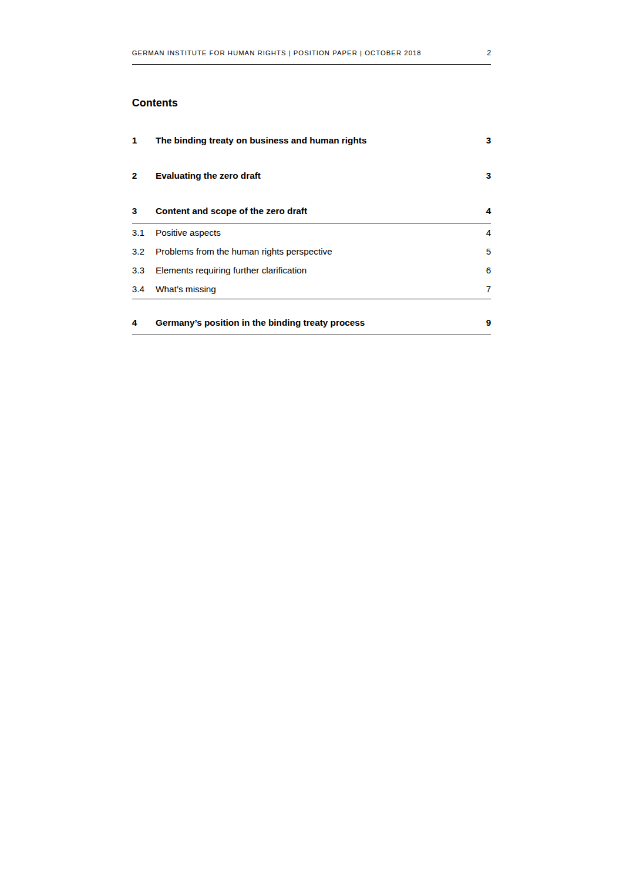German Institute for Human Rights | Position Paper | October 2018 2
Contents
| 1 | The binding treaty on business and human rights | 3 |
| 2 | Evaluating the zero draft | 3 |
| 3 | Content and scope of the zero draft | 4 |
| 3.1 | Positive aspects | 4 |
| 3.2 | Problems from the human rights perspective | 5 |
| 3.3 | Elements requiring further clarification | 6 |
| 3.4 | What’s missing | 7 |
| 4 | Germany’s position in the binding treaty process | 9 |